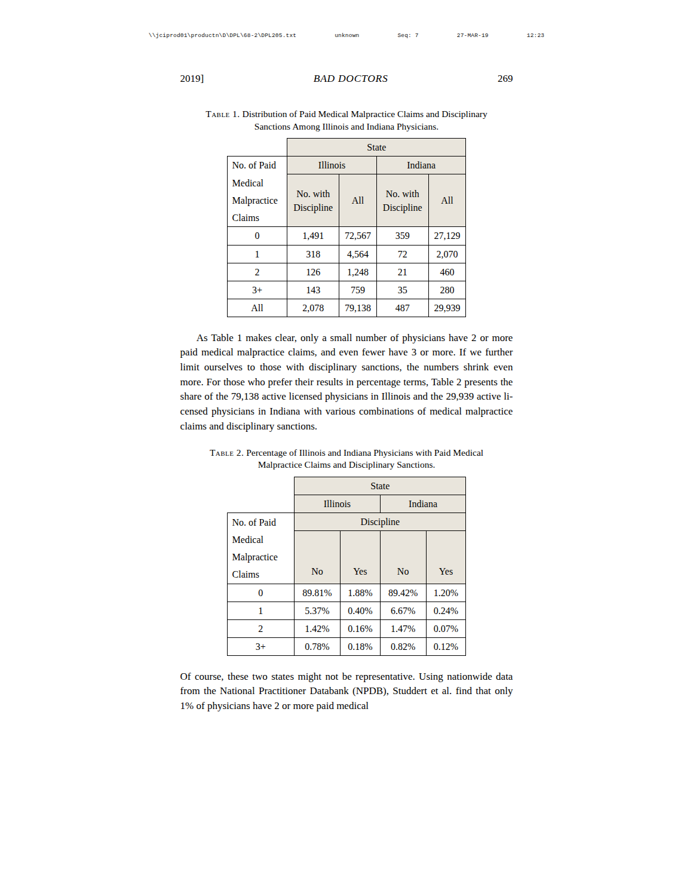\\jciprod01\productn\D\DPL\68-2\DPL205.txt unknown Seq: 7 27-MAR-19 12:23
2019] BAD DOCTORS 269
Table 1. Distribution of Paid Medical Malpractice Claims and Disciplinary Sanctions Among Illinois and Indiana Physicians.
| | State |
| No. of Paid | Illinois | Indiana |
| Medical | No. with Discipline | All | No. with Discipline | All |
| Malpractice |
| Claims |
| 0 | 1,491 | 72,567 | 359 | 27,129 |
| 1 | 318 | 4,564 | 72 | 2,070 |
| 2 | 126 | 1,248 | 21 | 460 |
| 3+ | 143 | 759 | 35 | 280 |
| All | 2,078 | 79,138 | 487 | 29,939 |
As Table 1 makes clear, only a small number of physicians have 2 or more paid medical malpractice claims, and even fewer have 3 or more. If we further limit ourselves to those with disciplinary sanctions, the numbers shrink even more. For those who prefer their results in percentage terms, Table 2 presents the share of the 79,138 active licensed physicians in Illinois and the 29,939 active licensed physicians in Indiana with various combinations of medical malpractice claims and disciplinary sanctions.
Table 2. Percentage of Illinois and Indiana Physicians with Paid Medical Malpractice Claims and Disciplinary Sanctions.
| | State |
| | Illinois | Indiana |
| No. of Paid | Discipline |
| Medical | No | Yes | No | Yes |
| Malpractice |
| Claims |
| 0 | 89.81% | 1.88% | 89.42% | 1.20% |
| 1 | 5.37% | 0.40% | 6.67% | 0.24% |
| 2 | 1.42% | 0.16% | 1.47% | 0.07% |
| 3+ | 0.78% | 0.18% | 0.82% | 0.12% |
Of course, these two states might not be representative. Using nationwide data from the National Practitioner Databank (NPDB), Studdert et al. find that only 1% of physicians have 2 or more paid medical